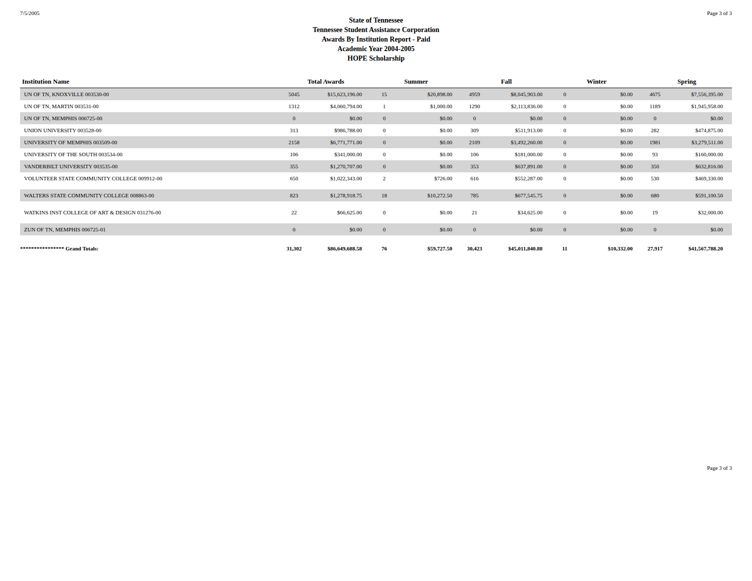7/5/2005
Page 3 of 3
State of Tennessee
Tennessee Student Assistance Corporation
Awards By Institution Report - Paid
Academic Year 2004-2005
HOPE Scholarship
| Institution Name | Total Awards | Summer | Fall | Winter | Spring |
| --- | --- | --- | --- | --- | --- |
| UN OF TN, KNOXVILLE 003530-00 | 5045 | $15,623,196.00 | 15 | $20,898.00 | 4959 | $8,045,903.00 | 0 | $0.00 | 4675 | $7,556,395.00 |
| UN OF TN, MARTIN 003531-00 | 1312 | $4,060,794.00 | 1 | $1,000.00 | 1290 | $2,113,836.00 | 0 | $0.00 | 1189 | $1,945,958.00 |
| UN OF TN, MEMPHIS 006725-00 | 0 | $0.00 | 0 | $0.00 | 0 | $0.00 | 0 | $0.00 | 0 | $0.00 |
| UNION UNIVERSITY 003528-00 | 313 | $986,788.00 | 0 | $0.00 | 309 | $511,913.00 | 0 | $0.00 | 282 | $474,875.00 |
| UNIVERSITY OF MEMPHIS 003509-00 | 2158 | $6,771,771.00 | 0 | $0.00 | 2109 | $3,492,260.00 | 0 | $0.00 | 1981 | $3,279,511.00 |
| UNIVERSITY OF THE SOUTH 003534-00 | 106 | $341,000.00 | 0 | $0.00 | 106 | $181,000.00 | 0 | $0.00 | 93 | $160,000.00 |
| VANDERBILT UNIVERSITY 003535-00 | 355 | $1,270,707.00 | 0 | $0.00 | 353 | $637,891.00 | 0 | $0.00 | 350 | $632,816.00 |
| VOLUNTEER STATE COMMUNITY COLLEGE 009912-00 | 650 | $1,022,343.00 | 2 | $726.00 | 616 | $552,287.00 | 0 | $0.00 | 530 | $469,330.00 |
| WALTERS STATE COMMUNITY COLLEGE 008863-00 | 823 | $1,278,918.75 | 18 | $10,272.50 | 785 | $677,545.75 | 0 | $0.00 | 680 | $591,100.50 |
| WATKINS INST COLLEGE OF ART & DESIGN 031276-00 | 22 | $66,625.00 | 0 | $0.00 | 21 | $34,625.00 | 0 | $0.00 | 19 | $32,000.00 |
| ZUN OF TN, MEMPHIS 006725-01 | 0 | $0.00 | 0 | $0.00 | 0 | $0.00 | 0 | $0.00 | 0 | $0.00 |
| **************** Grand Totals: | 31,302 | $86,649,688.58 | 76 | $59,727.50 | 30,423 | $45,011,840.88 | 11 | $10,332.00 | 27,917 | $41,567,788.20 |
Page 3 of 3